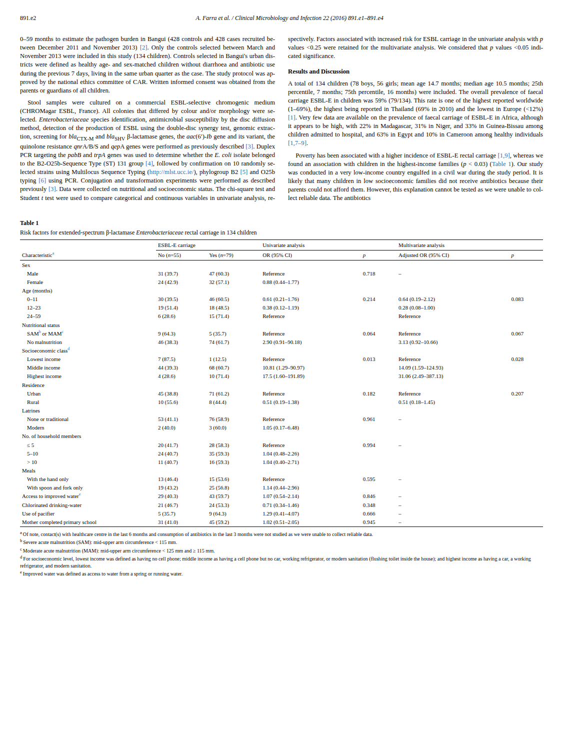891.e2
A. Farra et al. / Clinical Microbiology and Infection 22 (2016) 891.e1–891.e4
0–59 months to estimate the pathogen burden in Bangui (428 controls and 428 cases recruited between December 2011 and November 2013) [2]. Only the controls selected between March and November 2013 were included in this study (134 children). Controls selected in Bangui's urban districts were defined as healthy age- and sex-matched children without diarrhoea and antibiotic use during the previous 7 days, living in the same urban quarter as the case. The study protocol was approved by the national ethics committee of CAR. Written informed consent was obtained from the parents or guardians of all children.
Stool samples were cultured on a commercial ESBL-selective chromogenic medium (CHROMagar ESBL, France). All colonies that differed by colour and/or morphology were selected. Enterobacteriaceae species identification, antimicrobial susceptibility by the disc diffusion method, detection of the production of ESBL using the double-disc synergy test, genomic extraction, screening for blaCTX-M and blaSHV β-lactamase genes, the aac(6′)-Ib gene and its variant, the quinolone resistance qnr A/B/S and qep A genes were performed as previously described [3]. Duplex PCR targeting the pabB and trpA genes was used to determine whether the E. coli isolate belonged to the B2-O25b-Sequence Type (ST) 131 group [4], followed by confirmation on 10 randomly selected strains using Multilocus Sequence Typing (http://mlst.ucc.ie/), phylogroup B2 [5] and O25b typing [6] using PCR. Conjugation and transformation experiments were performed as described previously [3]. Data were collected on nutritional and socioeconomic status. The chi-square test and Student t test were used to compare categorical and continuous variables in univariate analysis, respectively. Factors associated with increased risk for ESBL carriage in the univariate analysis with p values <0.25 were retained for the multivariate analysis. We considered that p values <0.05 indicated significance.
Results and Discussion
A total of 134 children (78 boys, 56 girls; mean age 14.7 months; median age 10.5 months; 25th percentile, 7 months; 75th percentile, 16 months) were included. The overall prevalence of faecal carriage ESBL-E in children was 59% (79/134). This rate is one of the highest reported worldwide (1–69%), the highest being reported in Thailand (69% in 2010) and the lowest in Europe (<12%) [1]. Very few data are available on the prevalence of faecal carriage of ESBL-E in Africa, although it appears to be high, with 22% in Madagascar, 31% in Niger, and 33% in Guinea-Bissau among children admitted to hospital, and 63% in Egypt and 10% in Cameroon among healthy individuals [1,7–9].
Poverty has been associated with a higher incidence of ESBL-E rectal carriage [1,9], whereas we found an association with children in the highest-income families (p < 0.03) (Table 1). Our study was conducted in a very low-income country engulfed in a civil war during the study period. It is likely that many children in low socioeconomic families did not receive antibiotics because their parents could not afford them. However, this explanation cannot be tested as we were unable to collect reliable data. The antibiotics
Table 1
Risk factors for extended-spectrum β-lactamase Enterobacteriaceae rectal carriage in 134 children
| Characteristic a | ESBL-E carriage | Univariate analysis | Multivariate analysis |
| --- | --- | --- | --- |
| No ( n =55) | Yes ( n =79) | OR (95% CI) | p | Adjusted OR (95% CI) | p |
| Sex | | | | | | |
| Male | 31 (39.7) | 47 (60.3) | Reference | 0.718 | – | |
| Female | 24 (42.9) | 32 (57.1) | 0.88 (0.44–1.77) | | | |
| Age (months) | | | | | | |
| 0–11 | 30 (39.5) | 46 (60.5) | 0.61 (0.21–1.76) | 0.214 | 0.64 (0.19–2.12) | 0.083 |
| 12–23 | 19 (51.4) | 18 (48.5) | 0.38 (0.12–1.19) | | 0.28 (0.08–1.00) | |
| 24–59 | 6 (28.6) | 15 (71.4) | Reference | | Reference | |
| Nutritional status | | | | | | |
| SAM b or MAM c | 9 (64.3) | 5 (35.7) | Reference | 0.064 | Reference | 0.067 |
| No malnutrition | 46 (38.3) | 74 (61.7) | 2.90 (0.91–90.18) | | 3.13 (0.92–10.66) | |
| Socioeconomic class d | | | | | | |
| Lowest income | 7 (87.5) | 1 (12.5) | Reference | 0.013 | Reference | 0.028 |
| Middle income | 44 (39.3) | 68 (60.7) | 10.81 (1.29–90.97) | | 14.09 (1.59–124.93) | |
| Highest income | 4 (28.6) | 10 (71.4) | 17.5 (1.60–191.89) | | 31.06 (2.49–387.13) | |
| Residence | | | | | | |
| Urban | 45 (38.8) | 71 (61.2) | Reference | 0.182 | Reference | 0.207 |
| Rural | 10 (55.6) | 8 (44.4) | 0.51 (0.19–1.38) | | 0.51 (0.18–1.45) | |
| Latrines | | | | | | |
| None or traditional | 53 (41.1) | 76 (58.9) | Reference | 0.961 | – | |
| Modern | 2 (40.0) | 3 (60.0) | 1.05 (0.17–6.48) | | | |
| No. of household members | | | | | | |
| ≤ 5 | 20 (41.7) | 28 (58.3) | Reference | 0.994 | – | |
| 5–10 | 24 (40.7) | 35 (59.3) | 1.04 (0.48–2.26) | | | |
| > 10 | 11 (40.7) | 16 (59.3) | 1.04 (0.40–2.71) | | | |
| Meals | | | | | | |
| With the hand only | 13 (46.4) | 15 (53.6) | Reference | 0.595 | – | |
| With spoon and fork only | 19 (43.2) | 25 (56.8) | 1.14 (0.44–2.96) | | | |
| Access to improved water e | 29 (40.3) | 43 (59.7) | 1.07 (0.54–2.14) | 0.846 | – | |
| Chlorinated drinking-water | 21 (46.7) | 24 (53.3) | 0.71 (0.34–1.46) | 0.348 | – | |
| Use of pacifier | 5 (35.7) | 9 (64.3) | 1.29 (0.41–4.07) | 0.666 | – | |
| Mother completed primary school | 31 (41.0) | 45 (59.2) | 1.02 (0.51–2.05) | 0.945 | – | |
a Of note, contact(s) with healthcare centre in the last 6 months and consumption of antibiotics in the last 3 months were not studied as we were unable to collect reliable data.
b Severe acute malnutrition (SAM): mid-upper arm circumference < 115 mm.
c Moderate acute malnutrition (MAM): mid-upper arm circumference < 125 mm and ≥ 115 mm.
d For socioeconomic level, lowest income was defined as having no cell phone; middle income as having a cell phone but no car, working refrigerator, or modern sanitation (flushing toilet inside the house); and highest income as having a car, a working refrigerator, and modern sanitation.
e Improved water was defined as access to water from a spring or running water.